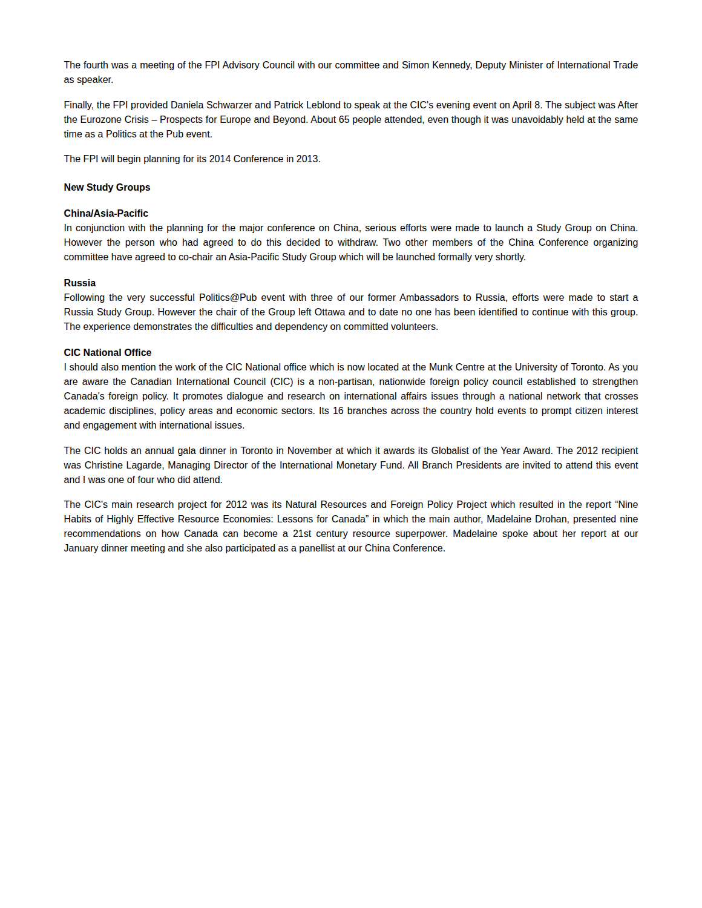The fourth was a meeting of the FPI Advisory Council with our committee and Simon Kennedy, Deputy Minister of International Trade as speaker.
Finally, the FPI provided Daniela Schwarzer and Patrick Leblond to speak at the CIC's evening event on April 8. The subject was After the Eurozone Crisis – Prospects for Europe and Beyond. About 65 people attended, even though it was unavoidably held at the same time as a Politics at the Pub event.
The FPI will begin planning for its 2014 Conference in 2013.
New Study Groups
China/Asia-Pacific
In conjunction with the planning for the major conference on China, serious efforts were made to launch a Study Group on China. However the person who had agreed to do this decided to withdraw. Two other members of the China Conference organizing committee have agreed to co-chair an Asia-Pacific Study Group which will be launched formally very shortly.
Russia
Following the very successful Politics@Pub event with three of our former Ambassadors to Russia, efforts were made to start a Russia Study Group. However the chair of the Group left Ottawa and to date no one has been identified to continue with this group. The experience demonstrates the difficulties and dependency on committed volunteers.
CIC National Office
I should also mention the work of the CIC National office which is now located at the Munk Centre at the University of Toronto. As you are aware the Canadian International Council (CIC) is a non-partisan, nationwide foreign policy council established to strengthen Canada's foreign policy. It promotes dialogue and research on international affairs issues through a national network that crosses academic disciplines, policy areas and economic sectors. Its 16 branches across the country hold events to prompt citizen interest and engagement with international issues.
The CIC holds an annual gala dinner in Toronto in November at which it awards its Globalist of the Year Award. The 2012 recipient was Christine Lagarde, Managing Director of the International Monetary Fund. All Branch Presidents are invited to attend this event and I was one of four who did attend.
The CIC's main research project for 2012 was its Natural Resources and Foreign Policy Project which resulted in the report “Nine Habits of Highly Effective Resource Economies: Lessons for Canada” in which the main author, Madelaine Drohan, presented nine recommendations on how Canada can become a 21st century resource superpower. Madelaine spoke about her report at our January dinner meeting and she also participated as a panellist at our China Conference.